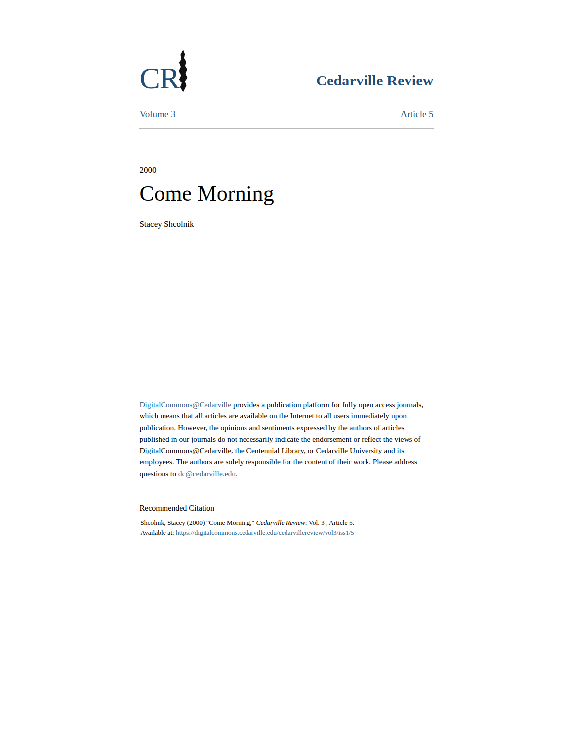CR
Cedarville Review
Volume 3 Article 5
2000
Come Morning
Stacey Shcolnik
DigitalCommons@Cedarville provides a publication platform for fully open access journals, which means that all articles are available on the Internet to all users immediately upon publication. However, the opinions and sentiments expressed by the authors of articles published in our journals do not necessarily indicate the endorsement or reflect the views of DigitalCommons@Cedarville, the Centennial Library, or Cedarville University and its employees. The authors are solely responsible for the content of their work. Please address questions to dc@cedarville.edu.
Recommended Citation
Shcolnik, Stacey (2000) "Come Morning," Cedarville Review: Vol. 3 , Article 5.
Available at: https://digitalcommons.cedarville.edu/cedarvillereview/vol3/iss1/5